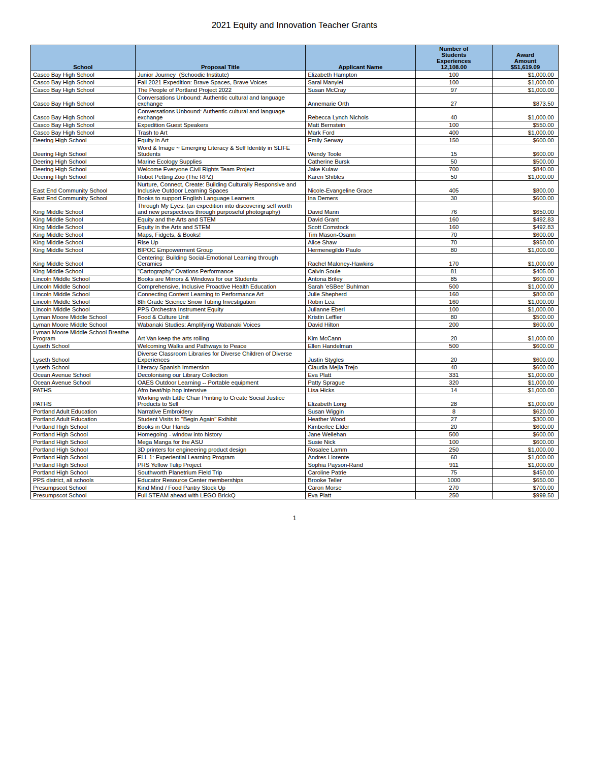2021 Equity and Innovation Teacher Grants
| School | Proposal Title | Applicant Name | Number of Students Experiences 12,108.00 | Award Amount $51,619.09 |
| --- | --- | --- | --- | --- |
| Casco Bay High School | Junior Journey (Schoodic Institute) | Elizabeth Hampton | 100 | $1,000.00 |
| Casco Bay High School | Fall 2021 Expedition: Brave Spaces, Brave Voices | Sarai Manyiel | 100 | $1,000.00 |
| Casco Bay High School | The People of Portland Project 2022 | Susan McCray | 97 | $1,000.00 |
| Casco Bay High School | Conversations Unbound: Authentic cultural and language exchange | Annemarie Orth | 27 | $873.50 |
| Casco Bay High School | Conversations Unbound: Authentic cultural and language exchange | Rebecca Lynch Nichols | 40 | $1,000.00 |
| Casco Bay High School | Expedition Guest Speakers | Matt Bernstein | 100 | $550.00 |
| Casco Bay High School | Trash to Art | Mark Ford | 400 | $1,000.00 |
| Deering High School | Equity in Art | Emily Serway | 150 | $600.00 |
| Deering High School | Word & Image ~ Emerging Literacy & Self Identity in SLIFE Students | Wendy Toole | 15 | $600.00 |
| Deering High School | Marine Ecology Supplies | Catherine Bursk | 50 | $500.00 |
| Deering High School | Welcome Everyone Civil Rights Team Project | Jake Kulaw | 700 | $840.00 |
| Deering High School | Robot Petting Zoo (The RPZ) | Karen Shibles | 50 | $1,000.00 |
| East End Community School | Nurture, Connect, Create: Building Culturally Responsive and Inclusive Outdoor Learning Spaces | Nicole-Evangeline Grace | 405 | $800.00 |
| East End Community School | Books to support English Language Learners | Ina Demers | 30 | $600.00 |
| King Middle School | Through My Eyes: (an expedition into discovering self worth and new perspectives through purposeful photography) | David Mann | 76 | $650.00 |
| King Middle School | Equity and the Arts and STEM | David Grant | 160 | $492.83 |
| King Middle School | Equity in the Arts and STEM | Scott Comstock | 160 | $492.83 |
| King Middle School | Maps, Fidgets, & Books! | Tim Mason-Osann | 70 | $600.00 |
| King Middle School | Rise Up | Alice Shaw | 70 | $950.00 |
| King Middle School | BIPOC Empowerment Group | Hermenegildo Paulo | 80 | $1,000.00 |
| King Middle School | Centering: Building Social-Emotional Learning through Ceramics | Rachel Maloney-Hawkins | 170 | $1,000.00 |
| King Middle School | "Cartography" Ovations Performance | Calvin Soule | 81 | $405.00 |
| Lincoln Middle School | Books are Mirrors & Windows for our Students | Antona Briley | 85 | $600.00 |
| Lincoln Middle School | Comprehensive, Inclusive Proactive Health Education | Sarah 'eSBee' Buhlman | 500 | $1,000.00 |
| Lincoln Middle School | Connecting Content Learning to Performance Art | Julie Shepherd | 160 | $800.00 |
| Lincoln Middle School | 8th Grade Science Snow Tubing Investigation | Robin Lea | 160 | $1,000.00 |
| Lincoln Middle School | PPS Orchestra Instrument Equity | Julianne Eberl | 100 | $1,000.00 |
| Lyman Moore Middle School | Food & Culture Unit | Kristin Leffler | 80 | $500.00 |
| Lyman Moore Middle School | Wabanaki Studies: Amplifying Wabanaki Voices | David Hilton | 200 | $600.00 |
| Lyman Moore Middle School Breathe Program | Art Van keep the arts rolling | Kim McCann | 20 | $1,000.00 |
| Lyseth School | Welcoming Walks and Pathways to Peace | Ellen Handelman | 500 | $600.00 |
| Lyseth School | Diverse Classroom Libraries for Diverse Children of Diverse Experiences | Justin Stygles | 20 | $600.00 |
| Lyseth School | Literacy Spanish Immersion | Claudia Mejia Trejo | 40 | $600.00 |
| Ocean Avenue School | Decolonising our Library Collection | Eva Platt | 331 | $1,000.00 |
| Ocean Avenue School | OAES Outdoor Learning -- Portable equipment | Patty Sprague | 320 | $1,000.00 |
| PATHS | Afro beat/hip hop intensive | Lisa Hicks | 14 | $1,000.00 |
| PATHS | Working with Little Chair Printing to Create Social Justice Products to Sell | Elizabeth Long | 28 | $1,000.00 |
| Portland Adult Education | Narrative Embroidery | Susan Wiggin | 8 | $620.00 |
| Portland Adult Education | Student Visits to "Begin Again" Exihibit | Heather Wood | 27 | $300.00 |
| Portland High School | Books in Our Hands | Kimberlee Elder | 20 | $600.00 |
| Portland High School | Homegoing - window into history | Jane Wellehan | 500 | $600.00 |
| Portland High School | Mega Manga for the ASU | Susie Nick | 100 | $600.00 |
| Portland High School | 3D printers for engineering product design | Rosalee Lamm | 250 | $1,000.00 |
| Portland High School | ELL 1: Experiential Learning Program | Andres Llorente | 60 | $1,000.00 |
| Portland High School | PHS Yellow Tulip Project | Sophia Payson-Rand | 911 | $1,000.00 |
| Portland High School | Southworth Planetrium Field Trip | Caroline Patrie | 75 | $450.00 |
| PPS district, all schools | Educator Resource Center memberships | Brooke Teller | 1000 | $650.00 |
| Presumpscot School | Kind Mind / Food Pantry Stock Up | Caron Morse | 270 | $700.00 |
| Presumpscot School | Full STEAM ahead with LEGO BrickQ | Eva Platt | 250 | $999.50 |
1